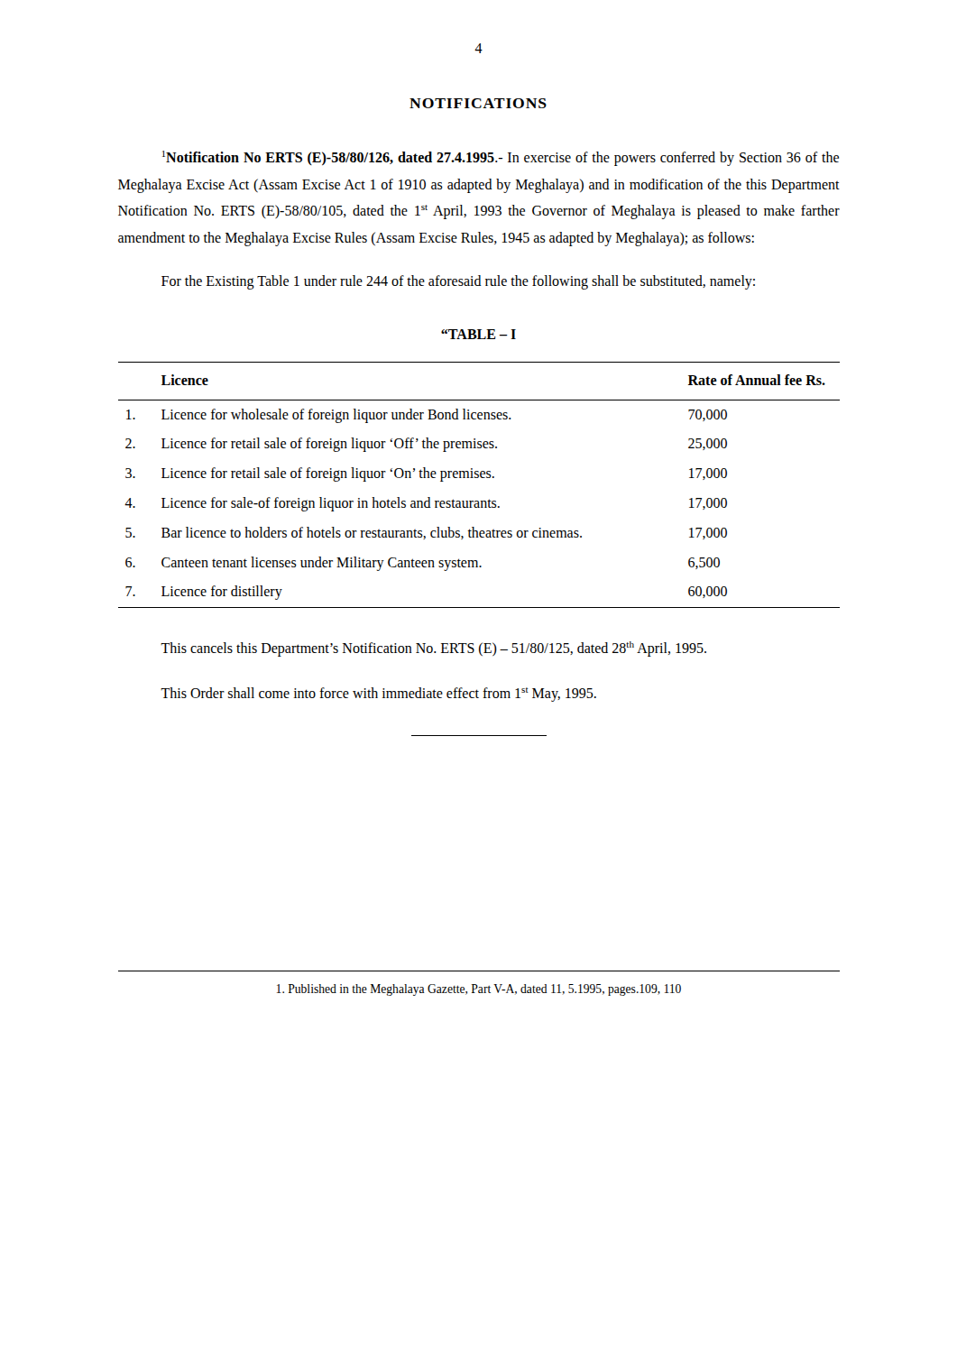4
NOTIFICATIONS
1Notification No ERTS (E)-58/80/126, dated 27.4.1995.- In exercise of the powers conferred by Section 36 of the Meghalaya Excise Act (Assam Excise Act 1 of 1910 as adapted by Meghalaya) and in modification of the this Department Notification No. ERTS (E)-58/80/105, dated the 1st April, 1993 the Governor of Meghalaya is pleased to make farther amendment to the Meghalaya Excise Rules (Assam Excise Rules, 1945 as adapted by Meghalaya); as follows:
For the Existing Table 1 under rule 244 of the aforesaid rule the following shall be substituted, namely:
“TABLE – I
| | Licence | Rate of Annual fee Rs. |
| --- | --- | --- |
| 1. | Licence for wholesale of foreign liquor under Bond licenses. | 70,000 |
| 2. | Licence for retail sale of foreign liquor ‘Off’ the premises. | 25,000 |
| 3. | Licence for retail sale of foreign liquor ‘On’ the premises. | 17,000 |
| 4. | Licence for sale-of foreign liquor in hotels and restaurants. | 17,000 |
| 5. | Bar licence to holders of hotels or restaurants, clubs, theatres or cinemas. | 17,000 |
| 6. | Canteen tenant licenses under Military Canteen system. | 6,500 |
| 7. | Licence for distillery | 60,000 |
This cancels this Department’s Notification No. ERTS (E) – 51/80/125, dated 28th April, 1995.
This Order shall come into force with immediate effect from 1st May, 1995.
1. Published in the Meghalaya Gazette, Part V-A, dated 11, 5.1995, pages.109, 110